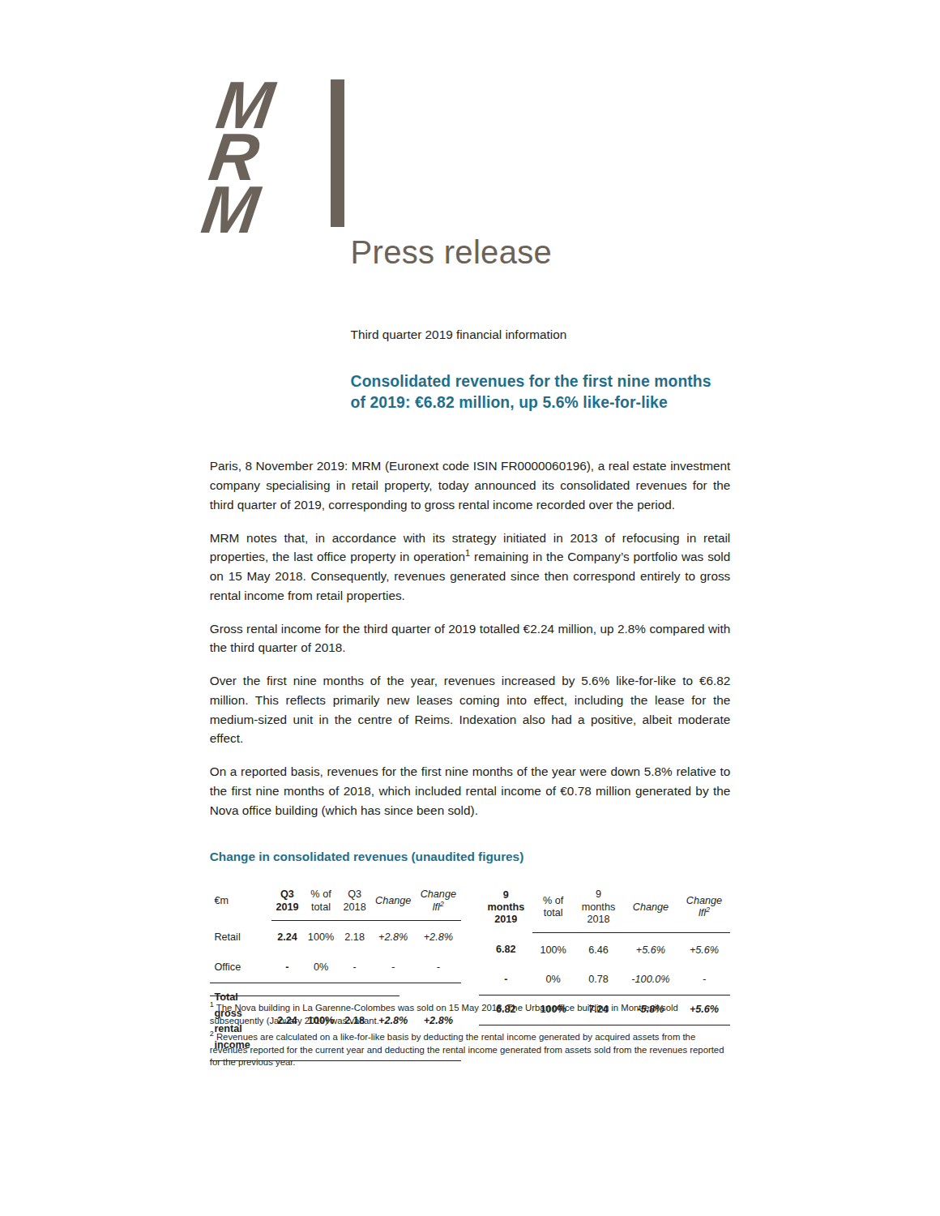M
R
M
Press release
Third quarter 2019 financial information
Consolidated revenues for the first nine months
of 2019: €6.82 million, up 5.6% like-for-like
Paris, 8 November 2019: MRM (Euronext code ISIN FR0000060196), a real estate investment company specialising in retail property, today announced its consolidated revenues for the third quarter of 2019, corresponding to gross rental income recorded over the period.
MRM notes that, in accordance with its strategy initiated in 2013 of refocusing in retail properties, the last office property in operation1 remaining in the Company’s portfolio was sold on 15 May 2018. Consequently, revenues generated since then correspond entirely to gross rental income from retail properties.
Gross rental income for the third quarter of 2019 totalled €2.24 million, up 2.8% compared with the third quarter of 2018.
Over the first nine months of the year, revenues increased by 5.6% like-for-like to €6.82 million. This reflects primarily new leases coming into effect, including the lease for the medium-sized unit in the centre of Reims. Indexation also had a positive, albeit moderate effect.
On a reported basis, revenues for the first nine months of the year were down 5.8% relative to the first nine months of 2018, which included rental income of €0.78 million generated by the Nova office building (which has since been sold).
Change in consolidated revenues (unaudited figures)
| €m | Q3 2019 | % of total | Q3 2018 | Change | Change lfl 2 |
| --- | --- | --- | --- | --- | --- |
| Retail | 2.24 | 100% | 2.18 | +2.8% | +2.8% |
| Office | - | 0% | - | - | - |
| Total gross rental income | 2.24 | 100% | 2.18 | +2.8% | +2.8% |
| 9 months 2019 | % of total | 9 months 2018 | Change | Change lfl 2 |
| --- | --- | --- | --- | --- |
| 6.82 | 100% | 6.46 | +5.6% | +5.6% |
| - | 0% | 0.78 | -100.0% | - |
| 6.82 | 100% | 7.24 | -5.8% | +5.6% |
1 The Nova building in La Garenne-Colombes was sold on 15 May 2018. The Urban office building in Montreuil sold subsequently (January 2019) was vacant.
2 Revenues are calculated on a like-for-like basis by deducting the rental income generated by acquired assets from the revenues reported for the current year and deducting the rental income generated from assets sold from the revenues reported for the previous year.